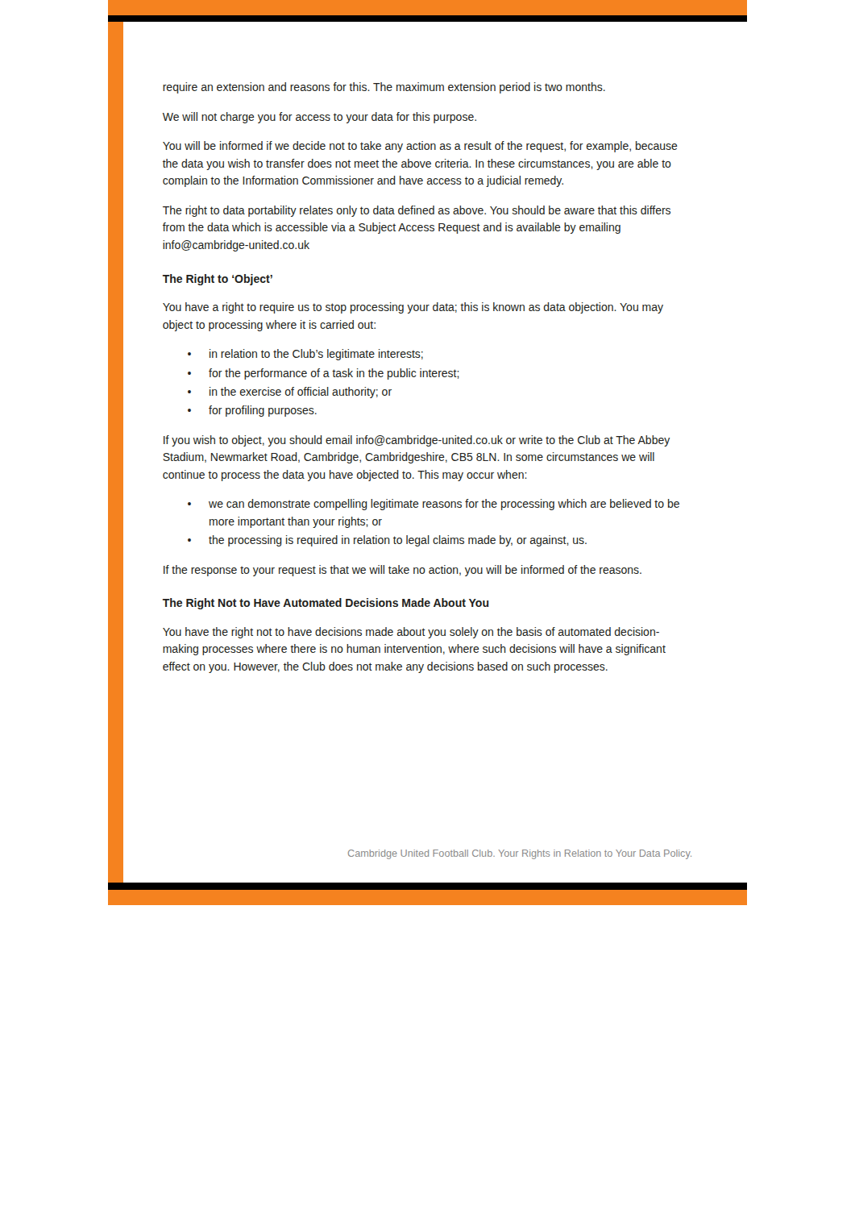require an extension and reasons for this. The maximum extension period is two months.
We will not charge you for access to your data for this purpose.
You will be informed if we decide not to take any action as a result of the request, for example, because the data you wish to transfer does not meet the above criteria. In these circumstances, you are able to complain to the Information Commissioner and have access to a judicial remedy.
The right to data portability relates only to data defined as above. You should be aware that this differs from the data which is accessible via a Subject Access Request and is available by emailing info@cambridge-united.co.uk
The Right to ‘Object’
You have a right to require us to stop processing your data; this is known as data objection. You may object to processing where it is carried out:
in relation to the Club’s legitimate interests;
for the performance of a task in the public interest;
in the exercise of official authority; or
for profiling purposes.
If you wish to object, you should email info@cambridge-united.co.uk or write to the Club at The Abbey Stadium, Newmarket Road, Cambridge, Cambridgeshire, CB5 8LN. In some circumstances we will continue to process the data you have objected to. This may occur when:
we can demonstrate compelling legitimate reasons for the processing which are believed to be more important than your rights; or
the processing is required in relation to legal claims made by, or against, us.
If the response to your request is that we will take no action, you will be informed of the reasons.
The Right Not to Have Automated Decisions Made About You
You have the right not to have decisions made about you solely on the basis of automated decision-making processes where there is no human intervention, where such decisions will have a significant effect on you. However, the Club does not make any decisions based on such processes.
Cambridge United Football Club. Your Rights in Relation to Your Data Policy.